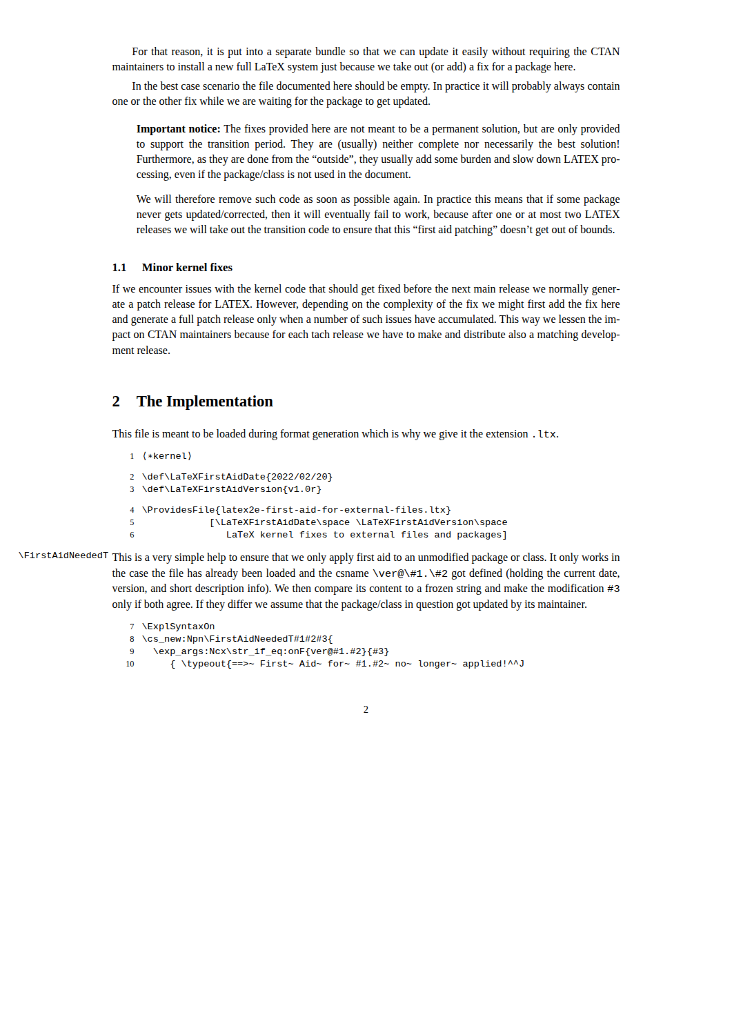For that reason, it is put into a separate bundle so that we can update it easily without requiring the CTAN maintainers to install a new full LaTeX system just because we take out (or add) a fix for a package here.
In the best case scenario the file documented here should be empty. In practice it will probably always contain one or the other fix while we are waiting for the package to get updated.
Important notice: The fixes provided here are not meant to be a permanent solution, but are only provided to support the transition period. They are (usually) neither complete nor necessarily the best solution! Furthermore, as they are done from the “outside”, they usually add some burden and slow down LATEX processing, even if the package/class is not used in the document.
We will therefore remove such code as soon as possible again. In practice this means that if some package never gets updated/corrected, then it will eventually fail to work, because after one or at most two LATEX releases we will take out the transition code to ensure that this “first aid patching” doesn’t get out of bounds.
1.1 Minor kernel fixes
If we encounter issues with the kernel code that should get fixed before the next main release we normally generate a patch release for LATEX. However, depending on the complexity of the fix we might first add the fix here and generate a full patch release only when a number of such issues have accumulated. This way we lessen the impact on CTAN maintainers because for each tach release we have to make and distribute also a matching development release.
2 The Implementation
This file is meant to be loaded during format generation which is why we give it the extension .ltx.
1⟨∗kernel⟩
2\def\LaTeXFirstAidDate{2022/02/20} 3\def\LaTeXFirstAidVersion{v1.0r}
4\ProvidesFile{latex2e-first-aid-for-external-files.ltx} 5 [\LaTeXFirstAidDate\space \LaTeXFirstAidVersion\space 6 LaTeX kernel fixes to external files and packages]
\FirstAidNeededT
This is a very simple help to ensure that we only apply first aid to an unmodified package or class. It only works in the case the file has already been loaded and the csname \ver@\#1.\#2 got defined (holding the current date, version, and short description info). We then compare its content to a frozen string and make the modification #3 only if both agree. If they differ we assume that the package/class in question got updated by its maintainer.
7\ExplSyntaxOn 8\cs_new:Npn\FirstAidNeededT#1#2#3{ 9 \exp_args:Ncx\str_if_eq:onF{ver@#1.#2}{#3} 10 { \typeout{==>~ First~ Aid~ for~ #1.#2~ no~ longer~ applied!^^J
2